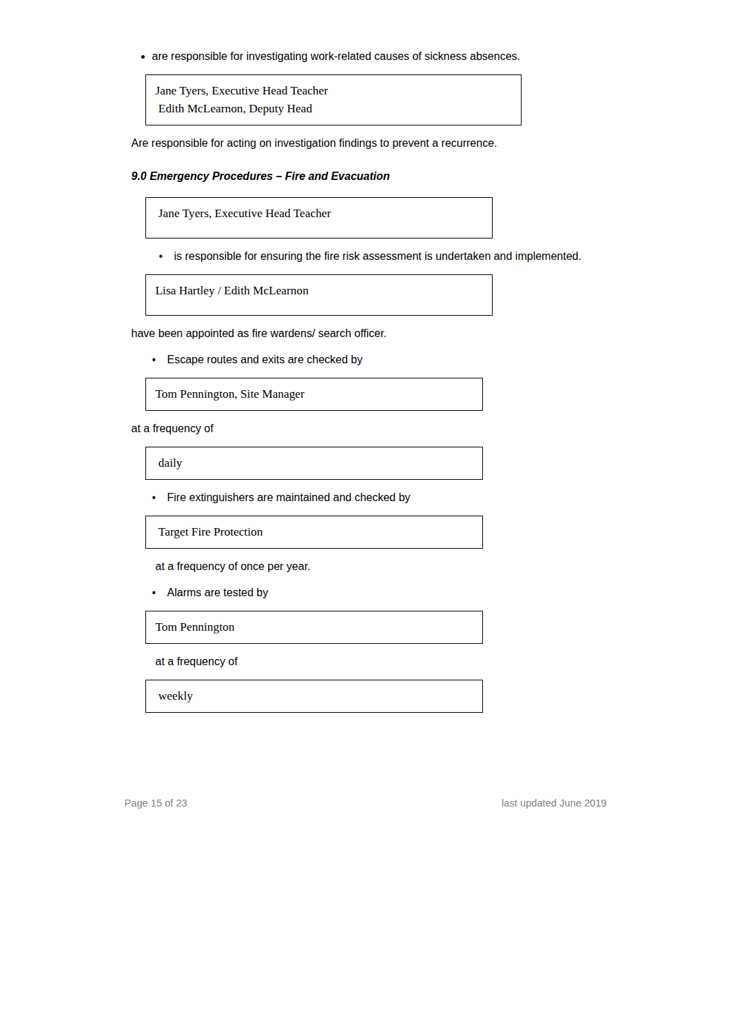are responsible for investigating work-related causes of sickness absences.
Jane Tyers, Executive Head Teacher
Edith McLearnon, Deputy Head
Are responsible for acting on investigation findings to prevent a recurrence.
9.0 Emergency Procedures – Fire and Evacuation
Jane Tyers, Executive Head Teacher
is responsible for ensuring the fire risk assessment is undertaken and implemented.
Lisa Hartley / Edith McLearnon
have been appointed as fire wardens/ search officer.
Escape routes and exits are checked by
Tom Pennington, Site Manager
at a frequency of
daily
Fire extinguishers are maintained and checked by
Target Fire Protection
at a frequency of once per year.
Alarms are tested by
Tom Pennington
at a frequency of
weekly
Page 15 of 23 last updated June 2019